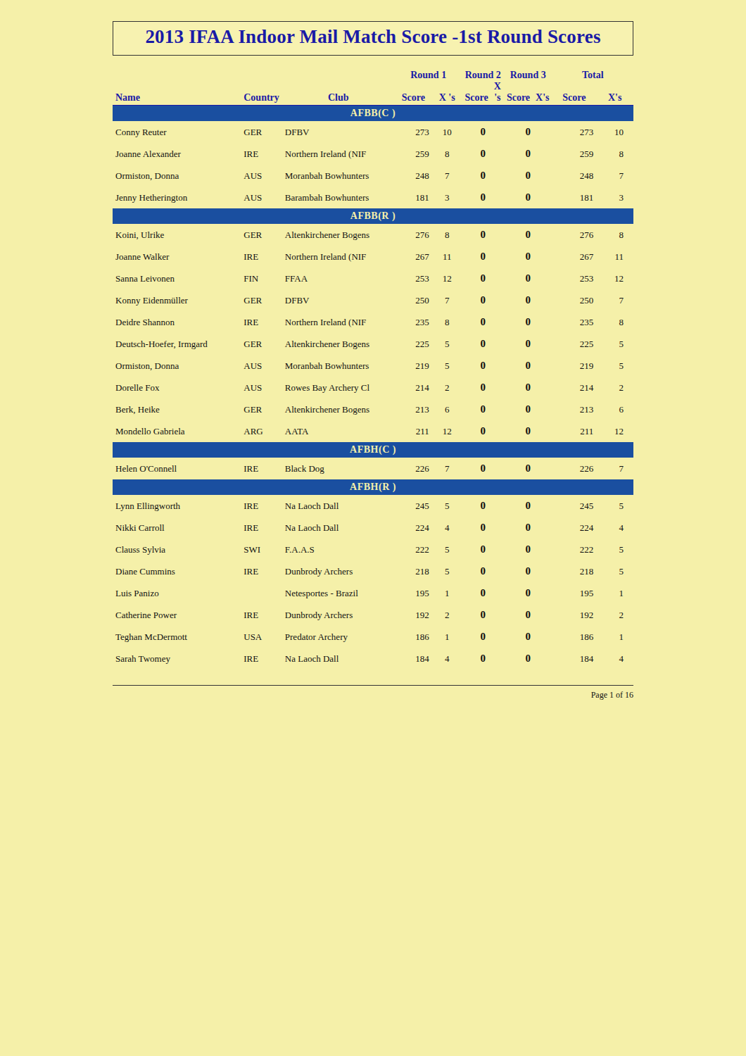2013 IFAA Indoor Mail Match Score -1st Round Scores
| | | | Round 1 | Round 2 | Round 3 | Total |
| --- | --- | --- | --- | --- | --- | --- |
| Name | Country | Club | Score | X 's | Score | X 's | Score | X's | Score | X's |
| AFBB(C ) |
| Conny Reuter | GER | DFBV | 273 | 10 | 0 | 0 | 273 | 10 |
| Joanne Alexander | IRE | Northern Ireland (NIF | 259 | 8 | 0 | 0 | 259 | 8 |
| Ormiston, Donna | AUS | Moranbah Bowhunters | 248 | 7 | 0 | 0 | 248 | 7 |
| Jenny Hetherington | AUS | Barambah Bowhunters | 181 | 3 | 0 | 0 | 181 | 3 |
| AFBB(R ) |
| Koini, Ulrike | GER | Altenkirchener Bogens | 276 | 8 | 0 | 0 | 276 | 8 |
| Joanne Walker | IRE | Northern Ireland (NIF | 267 | 11 | 0 | 0 | 267 | 11 |
| Sanna Leivonen | FIN | FFAA | 253 | 12 | 0 | 0 | 253 | 12 |
| Konny Eidenmüller | GER | DFBV | 250 | 7 | 0 | 0 | 250 | 7 |
| Deidre Shannon | IRE | Northern Ireland (NIF | 235 | 8 | 0 | 0 | 235 | 8 |
| Deutsch-Hoefer, Irmgard | GER | Altenkirchener Bogens | 225 | 5 | 0 | 0 | 225 | 5 |
| Ormiston, Donna | AUS | Moranbah Bowhunters | 219 | 5 | 0 | 0 | 219 | 5 |
| Dorelle Fox | AUS | Rowes Bay Archery Cl | 214 | 2 | 0 | 0 | 214 | 2 |
| Berk, Heike | GER | Altenkirchener Bogens | 213 | 6 | 0 | 0 | 213 | 6 |
| Mondello Gabriela | ARG | AATA | 211 | 12 | 0 | 0 | 211 | 12 |
| AFBH(C ) |
| Helen O'Connell | IRE | Black Dog | 226 | 7 | 0 | 0 | 226 | 7 |
| AFBH(R ) |
| Lynn Ellingworth | IRE | Na Laoch Dall | 245 | 5 | 0 | 0 | 245 | 5 |
| Nikki Carroll | IRE | Na Laoch Dall | 224 | 4 | 0 | 0 | 224 | 4 |
| Clauss Sylvia | SWI | F.A.A.S | 222 | 5 | 0 | 0 | 222 | 5 |
| Diane Cummins | IRE | Dunbrody Archers | 218 | 5 | 0 | 0 | 218 | 5 |
| Luis Panizo | | Netesportes - Brazil | 195 | 1 | 0 | 0 | 195 | 1 |
| Catherine Power | IRE | Dunbrody Archers | 192 | 2 | 0 | 0 | 192 | 2 |
| Teghan McDermott | USA | Predator Archery | 186 | 1 | 0 | 0 | 186 | 1 |
| Sarah Twomey | IRE | Na Laoch Dall | 184 | 4 | 0 | 0 | 184 | 4 |
Page 1 of 16